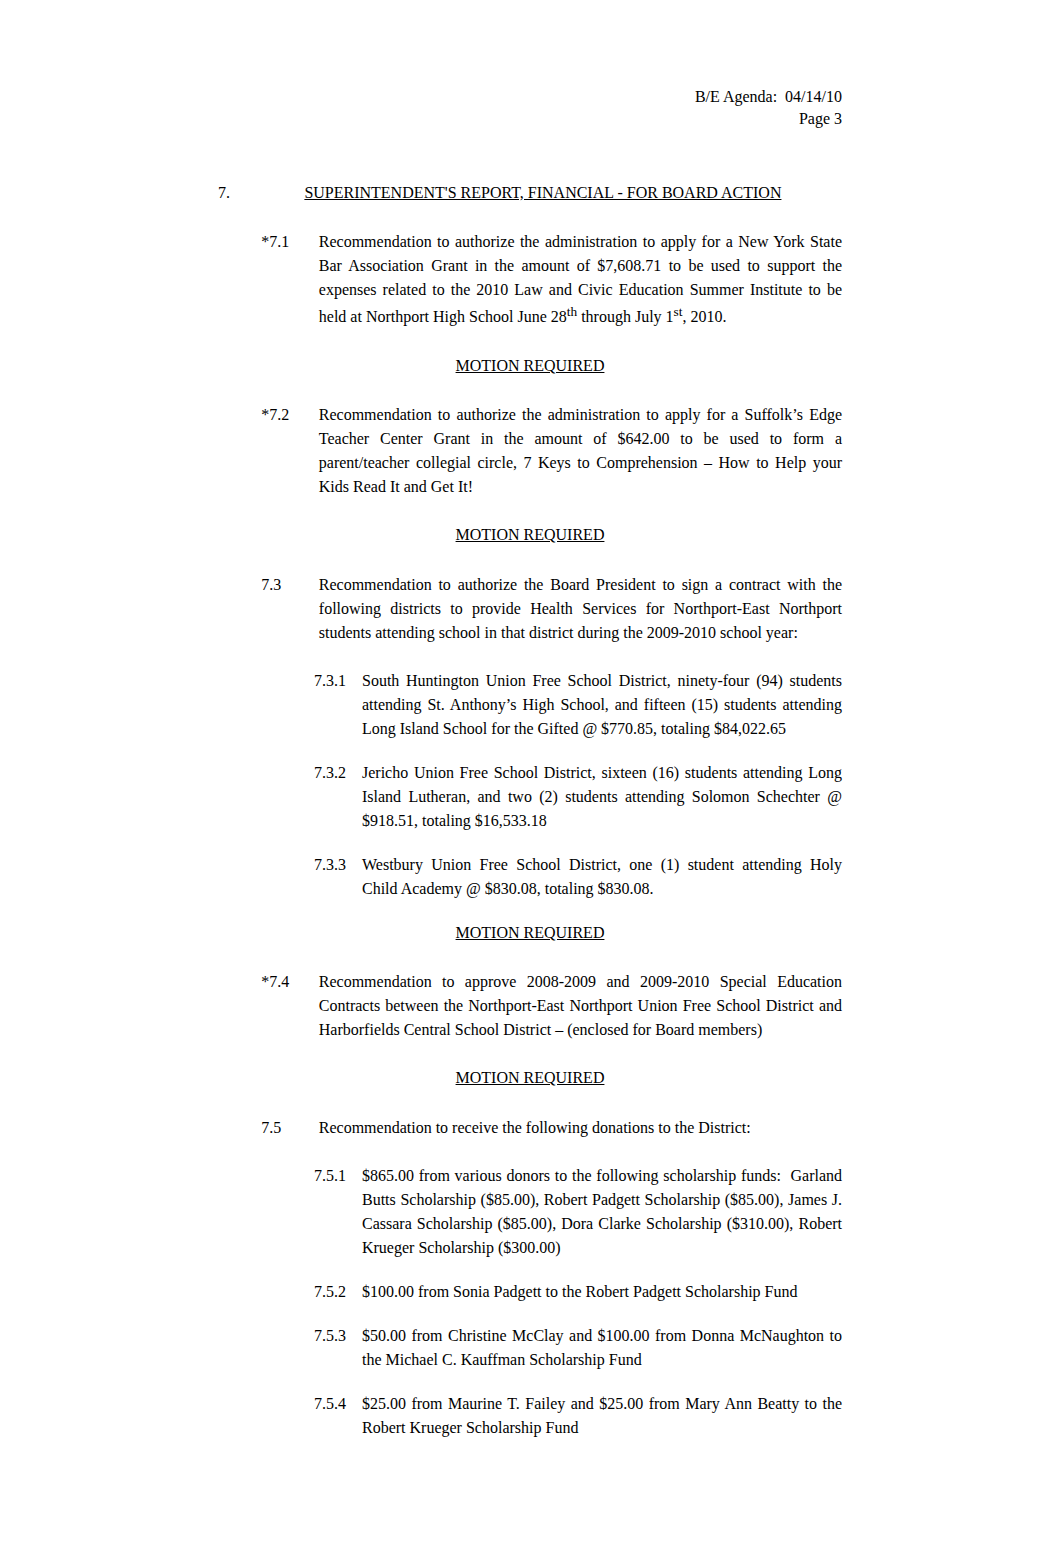B/E Agenda: 04/14/10
Page 3
7. SUPERINTENDENT'S REPORT, FINANCIAL - FOR BOARD ACTION
*7.1
Recommendation to authorize the administration to apply for a New York State Bar Association Grant in the amount of $7,608.71 to be used to support the expenses related to the 2010 Law and Civic Education Summer Institute to be held at Northport High School June 28th through July 1st, 2010.
MOTION REQUIRED
*7.2
Recommendation to authorize the administration to apply for a Suffolk’s Edge Teacher Center Grant in the amount of $642.00 to be used to form a parent/teacher collegial circle, 7 Keys to Comprehension – How to Help your Kids Read It and Get It!
MOTION REQUIRED
7.3
Recommendation to authorize the Board President to sign a contract with the following districts to provide Health Services for Northport-East Northport students attending school in that district during the 2009-2010 school year:
7.3.1
South Huntington Union Free School District, ninety-four (94) students attending St. Anthony’s High School, and fifteen (15) students attending Long Island School for the Gifted @ $770.85, totaling $84,022.65
7.3.2
Jericho Union Free School District, sixteen (16) students attending Long Island Lutheran, and two (2) students attending Solomon Schechter @ $918.51, totaling $16,533.18
7.3.3
Westbury Union Free School District, one (1) student attending Holy Child Academy @ $830.08, totaling $830.08.
MOTION REQUIRED
*7.4
Recommendation to approve 2008-2009 and 2009-2010 Special Education Contracts between the Northport-East Northport Union Free School District and Harborfields Central School District – (enclosed for Board members)
MOTION REQUIRED
7.5
Recommendation to receive the following donations to the District:
7.5.1
$865.00 from various donors to the following scholarship funds: Garland Butts Scholarship ($85.00), Robert Padgett Scholarship ($85.00), James J. Cassara Scholarship ($85.00), Dora Clarke Scholarship ($310.00), Robert Krueger Scholarship ($300.00)
7.5.2
$100.00 from Sonia Padgett to the Robert Padgett Scholarship Fund
7.5.3
$50.00 from Christine McClay and $100.00 from Donna McNaughton to the Michael C. Kauffman Scholarship Fund
7.5.4
$25.00 from Maurine T. Failey and $25.00 from Mary Ann Beatty to the Robert Krueger Scholarship Fund